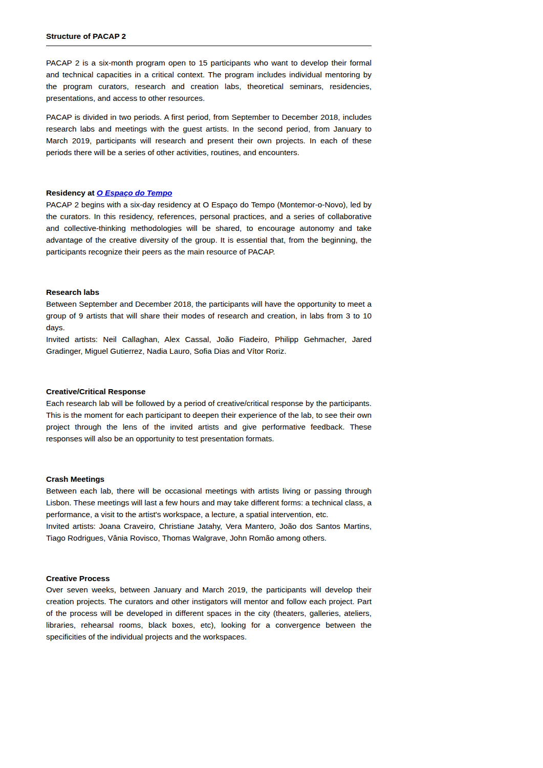Structure of PACAP 2
PACAP 2 is a six-month program open to 15 participants who want to develop their formal and technical capacities in a critical context. The program includes individual mentoring by the program curators, research and creation labs, theoretical seminars, residencies, presentations, and access to other resources.
PACAP is divided in two periods. A first period, from September to December 2018, includes research labs and meetings with the guest artists. In the second period, from January to March 2019, participants will research and present their own projects. In each of these periods there will be a series of other activities, routines, and encounters.
Residency at O Espaço do Tempo
PACAP 2 begins with a six-day residency at O Espaço do Tempo (Montemor-o-Novo), led by the curators. In this residency, references, personal practices, and a series of collaborative and collective-thinking methodologies will be shared, to encourage autonomy and take advantage of the creative diversity of the group. It is essential that, from the beginning, the participants recognize their peers as the main resource of PACAP.
Research labs
Between September and December 2018, the participants will have the opportunity to meet a group of 9 artists that will share their modes of research and creation, in labs from 3 to 10 days.
Invited artists: Neil Callaghan, Alex Cassal, João Fiadeiro, Philipp Gehmacher, Jared Gradinger, Miguel Gutierrez, Nadia Lauro, Sofia Dias and Vítor Roriz.
Creative/Critical Response
Each research lab will be followed by a period of creative/critical response by the participants. This is the moment for each participant to deepen their experience of the lab, to see their own project through the lens of the invited artists and give performative feedback. These responses will also be an opportunity to test presentation formats.
Crash Meetings
Between each lab, there will be occasional meetings with artists living or passing through Lisbon. These meetings will last a few hours and may take different forms: a technical class, a performance, a visit to the artist's workspace, a lecture, a spatial intervention, etc.
Invited artists: Joana Craveiro, Christiane Jatahy, Vera Mantero, João dos Santos Martins, Tiago Rodrigues, Vânia Rovisco, Thomas Walgrave, John Romão among others.
Creative Process
Over seven weeks, between January and March 2019, the participants will develop their creation projects. The curators and other instigators will mentor and follow each project. Part of the process will be developed in different spaces in the city (theaters, galleries, ateliers, libraries, rehearsal rooms, black boxes, etc), looking for a convergence between the specificities of the individual projects and the workspaces.